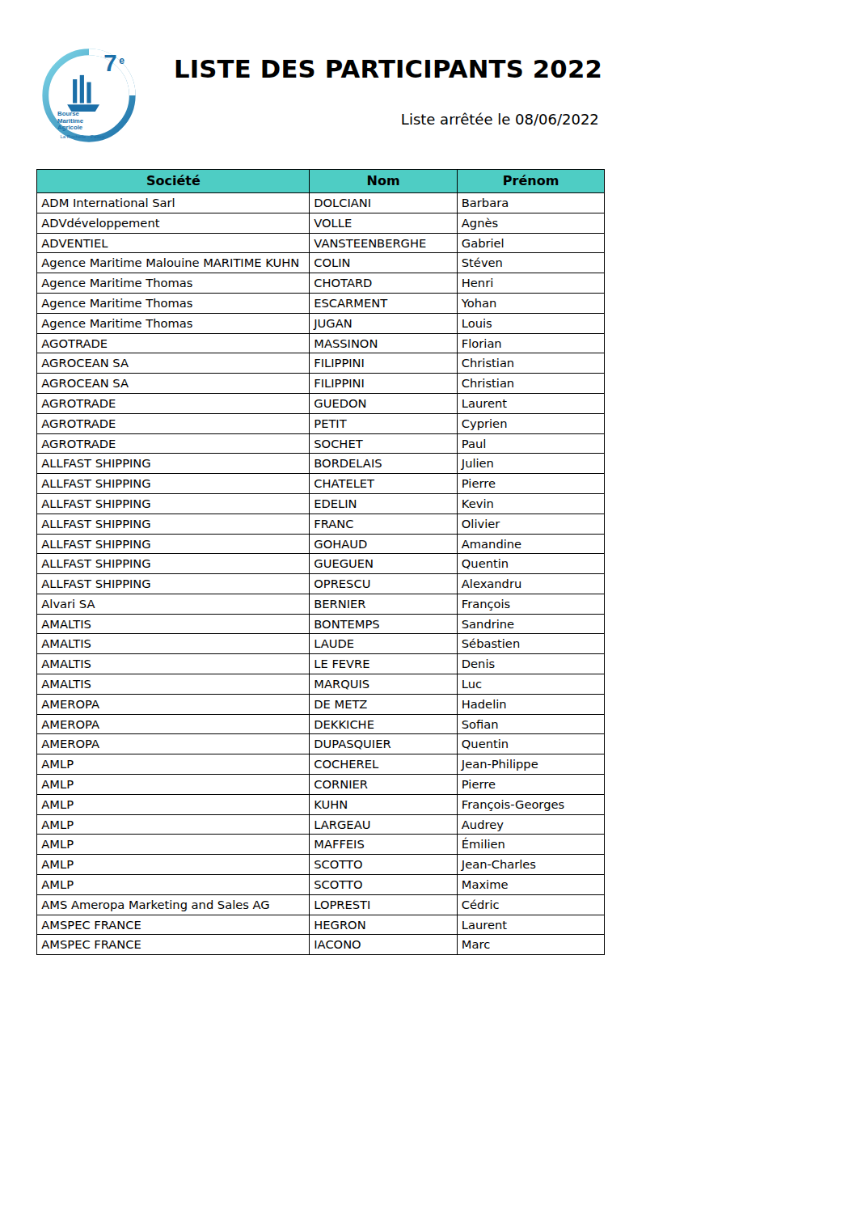7 e Bourse Maritime Agricole La Rochelle · Pallice
LISTE DES PARTICIPANTS 2022
Liste arrêtée le 08/06/2022
| Société | Nom | Prénom |
| --- | --- | --- |
| ADM International Sarl | DOLCIANI | Barbara |
| ADVdéveloppement | VOLLE | Agnès |
| ADVENTIEL | VANSTEENBERGHE | Gabriel |
| Agence Maritime Malouine MARITIME KUHN | COLIN | Stéven |
| Agence Maritime Thomas | CHOTARD | Henri |
| Agence Maritime Thomas | ESCARMENT | Yohan |
| Agence Maritime Thomas | JUGAN | Louis |
| AGOTRADE | MASSINON | Florian |
| AGROCEAN SA | FILIPPINI | Christian |
| AGROCEAN SA | FILIPPINI | Christian |
| AGROTRADE | GUEDON | Laurent |
| AGROTRADE | PETIT | Cyprien |
| AGROTRADE | SOCHET | Paul |
| ALLFAST SHIPPING | BORDELAIS | Julien |
| ALLFAST SHIPPING | CHATELET | Pierre |
| ALLFAST SHIPPING | EDELIN | Kevin |
| ALLFAST SHIPPING | FRANC | Olivier |
| ALLFAST SHIPPING | GOHAUD | Amandine |
| ALLFAST SHIPPING | GUEGUEN | Quentin |
| ALLFAST SHIPPING | OPRESCU | Alexandru |
| Alvari SA | BERNIER | François |
| AMALTIS | BONTEMPS | Sandrine |
| AMALTIS | LAUDE | Sébastien |
| AMALTIS | LE FEVRE | Denis |
| AMALTIS | MARQUIS | Luc |
| AMEROPA | DE METZ | Hadelin |
| AMEROPA | DEKKICHE | Sofian |
| AMEROPA | DUPASQUIER | Quentin |
| AMLP | COCHEREL | Jean-Philippe |
| AMLP | CORNIER | Pierre |
| AMLP | KUHN | François-Georges |
| AMLP | LARGEAU | Audrey |
| AMLP | MAFFEIS | Émilien |
| AMLP | SCOTTO | Jean-Charles |
| AMLP | SCOTTO | Maxime |
| AMS Ameropa Marketing and Sales AG | LOPRESTI | Cédric |
| AMSPEC FRANCE | HEGRON | Laurent |
| AMSPEC FRANCE | IACONO | Marc |